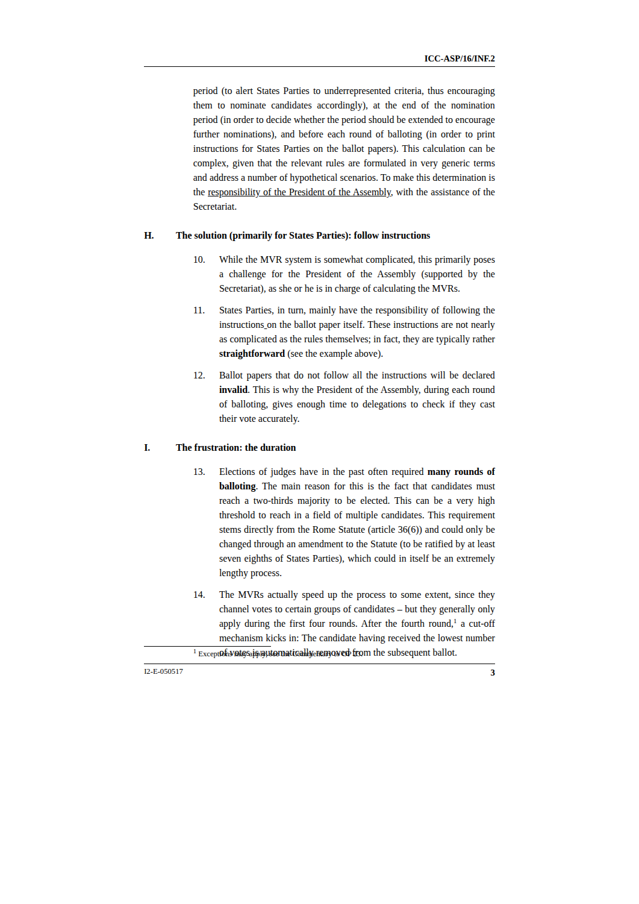ICC-ASP/16/INF.2
period (to alert States Parties to underrepresented criteria, thus encouraging them to nominate candidates accordingly), at the end of the nomination period (in order to decide whether the period should be extended to encourage further nominations), and before each round of balloting (in order to print instructions for States Parties on the ballot papers). This calculation can be complex, given that the relevant rules are formulated in very generic terms and address a number of hypothetical scenarios. To make this determination is the responsibility of the President of the Assembly, with the assistance of the Secretariat.
H. The solution (primarily for States Parties): follow instructions
10. While the MVR system is somewhat complicated, this primarily poses a challenge for the President of the Assembly (supported by the Secretariat), as she or he is in charge of calculating the MVRs.
11. States Parties, in turn, mainly have the responsibility of following the instructions on the ballot paper itself. These instructions are not nearly as complicated as the rules themselves; in fact, they are typically rather straightforward (see the example above).
12. Ballot papers that do not follow all the instructions will be declared invalid. This is why the President of the Assembly, during each round of balloting, gives enough time to delegations to check if they cast their vote accurately.
I. The frustration: the duration
13. Elections of judges have in the past often required many rounds of balloting. The main reason for this is the fact that candidates must reach a two-thirds majority to be elected. This can be a very high threshold to reach in a field of multiple candidates. This requirement stems directly from the Rome Statute (article 36(6)) and could only be changed through an amendment to the Statute (to be ratified by at least seven eighths of States Parties), which could in itself be an extremely lengthy process.
14. The MVRs actually speed up the process to some extent, since they channel votes to certain groups of candidates – but they generally only apply during the first four rounds. After the fourth round,1 a cut-off mechanism kicks in: The candidate having received the lowest number of votes is automatically removed from the subsequent ballot.
1 Exceptions may apply, see the Commentary to OP 23.
I2-E-050517 3